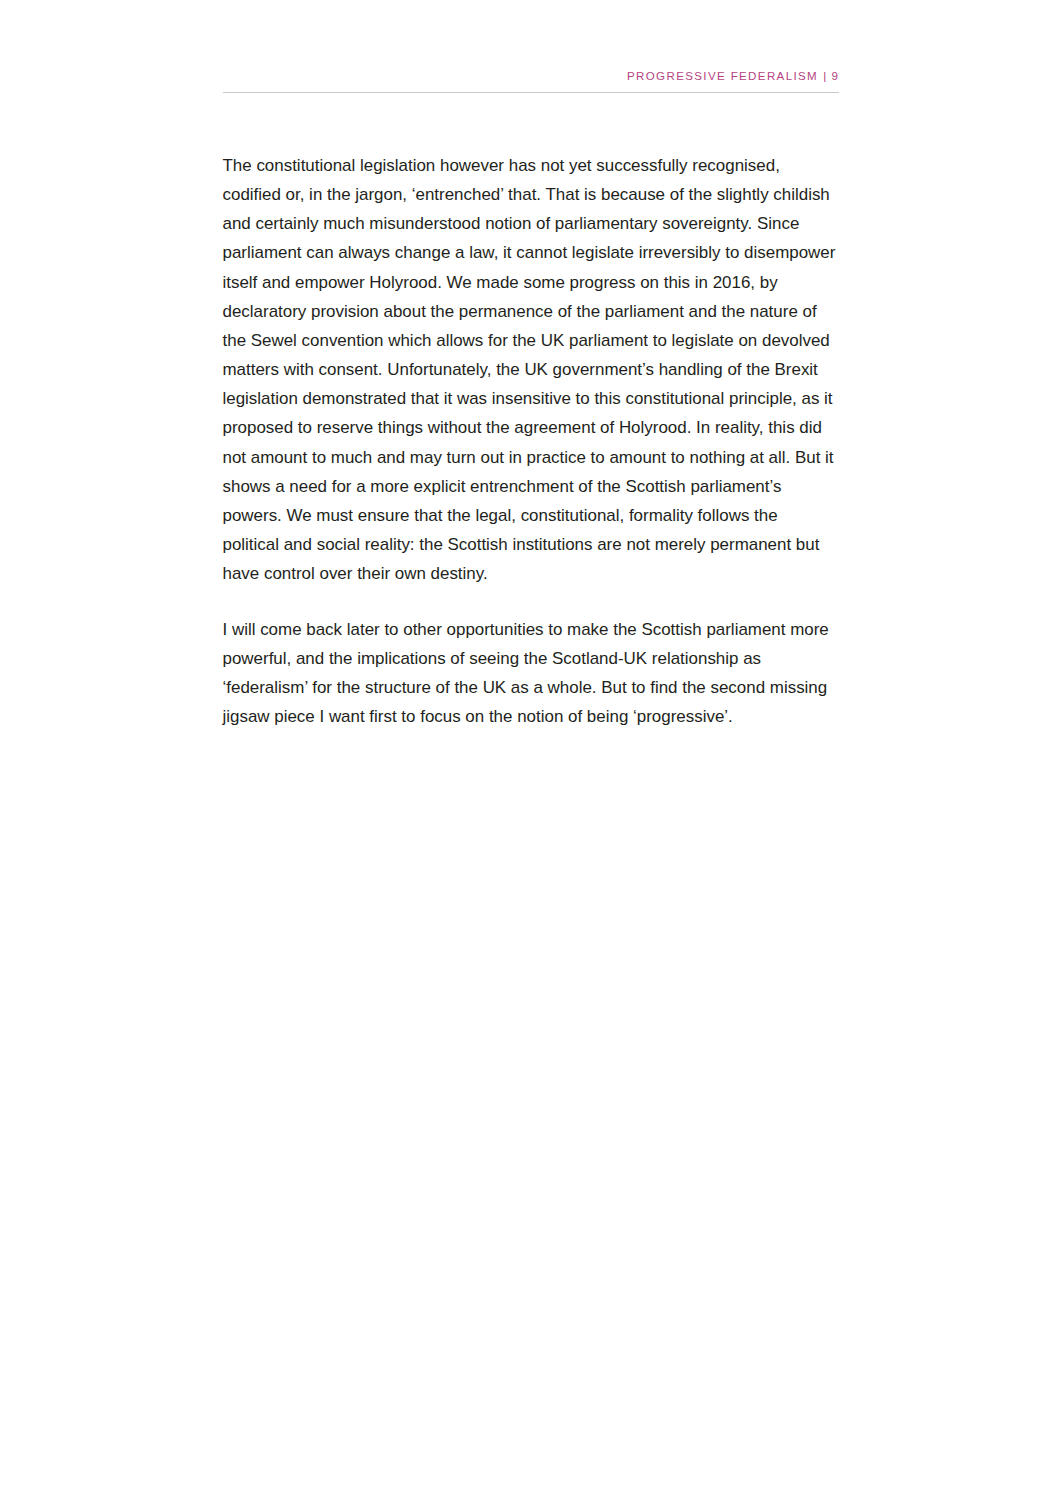Progressive Federalism | 9
The constitutional legislation however has not yet successfully recognised, codified or, in the jargon, ‘entrenched’ that. That is because of the slightly childish and certainly much misunderstood notion of parliamentary sovereignty. Since parliament can always change a law, it cannot legislate irreversibly to disempower itself and empower Holyrood. We made some progress on this in 2016, by declaratory provision about the permanence of the parliament and the nature of the Sewel convention which allows for the UK parliament to legislate on devolved matters with consent. Unfortunately, the UK government’s handling of the Brexit legislation demonstrated that it was insensitive to this constitutional principle, as it proposed to reserve things without the agreement of Holyrood. In reality, this did not amount to much and may turn out in practice to amount to nothing at all. But it shows a need for a more explicit entrenchment of the Scottish parliament’s powers. We must ensure that the legal, constitutional, formality follows the political and social reality: the Scottish institutions are not merely permanent but have control over their own destiny.
I will come back later to other opportunities to make the Scottish parliament more powerful, and the implications of seeing the Scotland-UK relationship as ‘federalism’ for the structure of the UK as a whole. But to find the second missing jigsaw piece I want first to focus on the notion of being ‘progressive’.